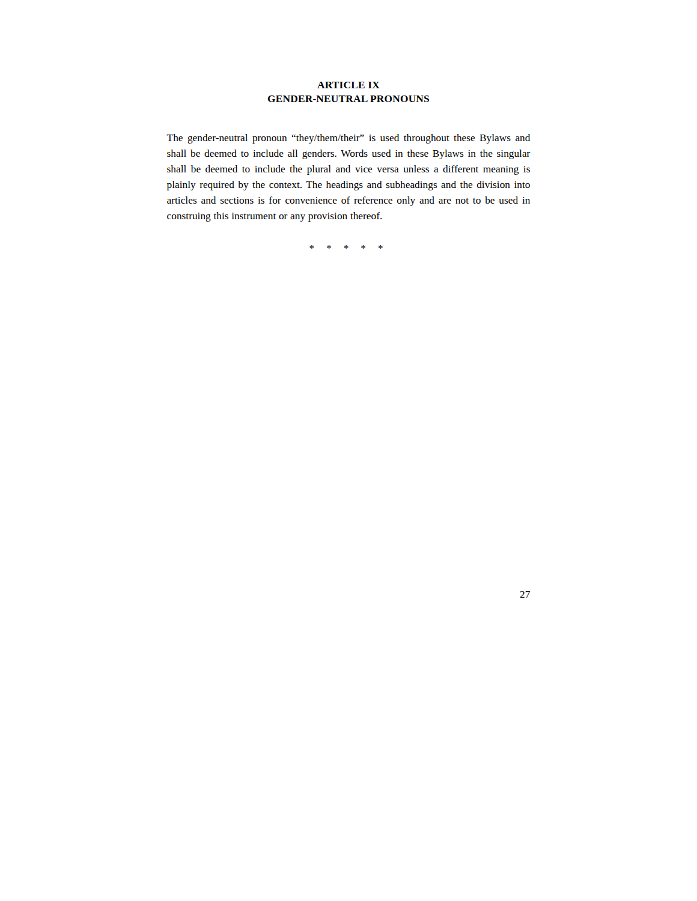ARTICLE IX GENDER-NEUTRAL PRONOUNS
The gender-neutral pronoun “they/them/their” is used throughout these Bylaws and shall be deemed to include all genders. Words used in these Bylaws in the singular shall be deemed to include the plural and vice versa unless a different meaning is plainly required by the context. The headings and subheadings and the division into articles and sections is for convenience of reference only and are not to be used in construing this instrument or any provision thereof.
* * * * *
27